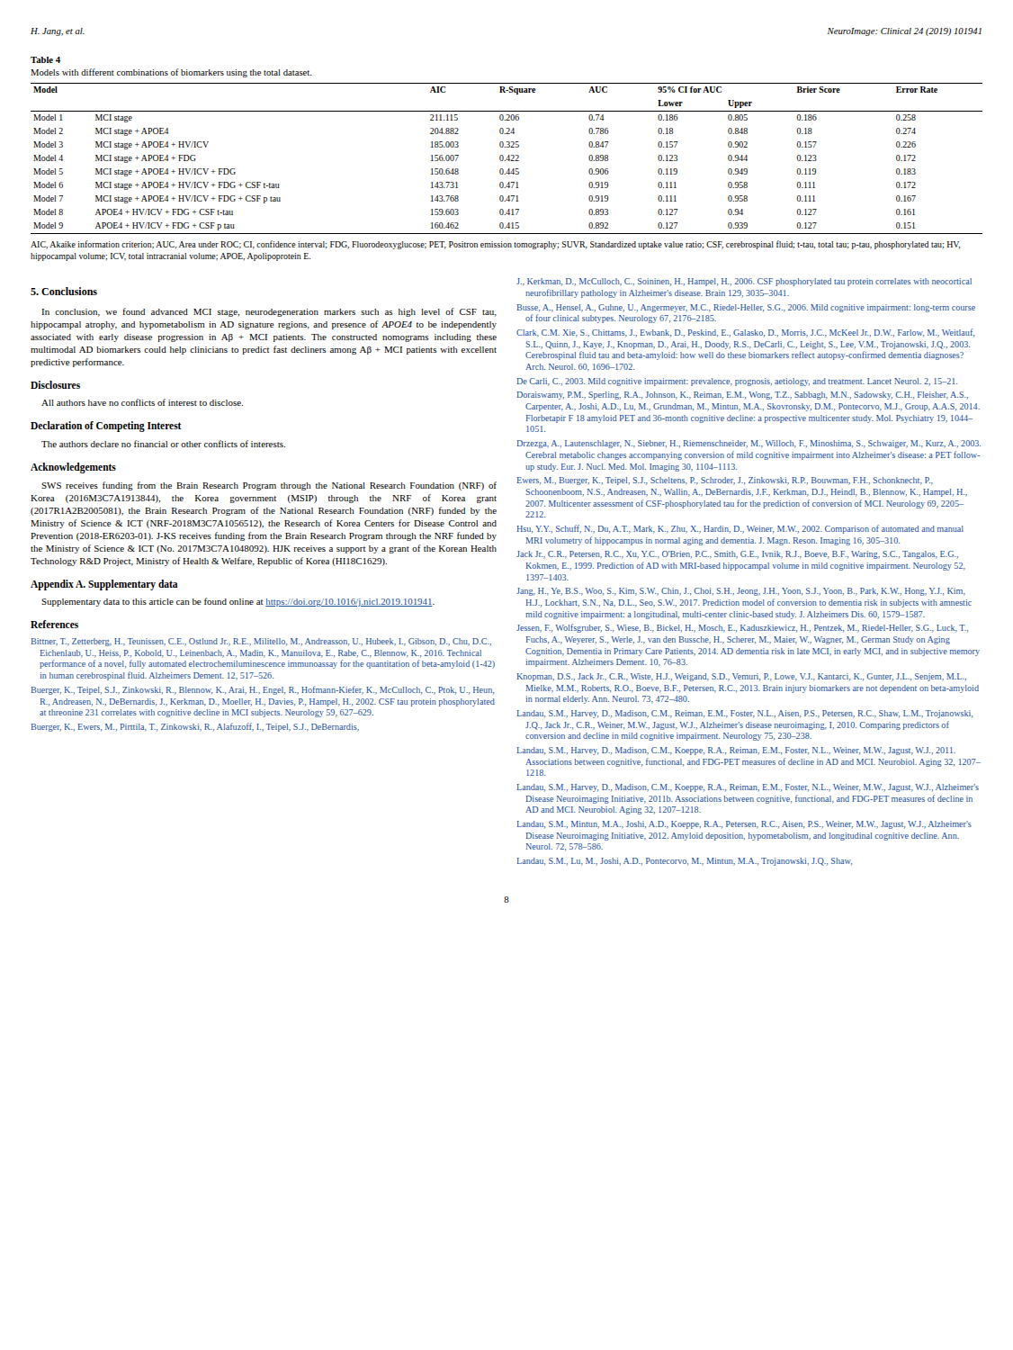H. Jang, et al.
NeuroImage: Clinical 24 (2019) 101941
Table 4
Models with different combinations of biomarkers using the total dataset.
| Model | AIC | R-Square | AUC | 95% CI for AUC | Brier Score | Error Rate |
| --- | --- | --- | --- | --- | --- | --- |
| | | | | Lower | Upper | | |
| Model 1 | MCI stage | 211.115 | 0.206 | 0.74 | 0.186 | 0.805 | 0.186 | 0.258 |
| Model 2 | MCI stage + APOE4 | 204.882 | 0.24 | 0.786 | 0.18 | 0.848 | 0.18 | 0.274 |
| Model 3 | MCI stage + APOE4 + HV/ICV | 185.003 | 0.325 | 0.847 | 0.157 | 0.902 | 0.157 | 0.226 |
| Model 4 | MCI stage + APOE4 + FDG | 156.007 | 0.422 | 0.898 | 0.123 | 0.944 | 0.123 | 0.172 |
| Model 5 | MCI stage + APOE4 + HV/ICV + FDG | 150.648 | 0.445 | 0.906 | 0.119 | 0.949 | 0.119 | 0.183 |
| Model 6 | MCI stage + APOE4 + HV/ICV + FDG + CSF t-tau | 143.731 | 0.471 | 0.919 | 0.111 | 0.958 | 0.111 | 0.172 |
| Model 7 | MCI stage + APOE4 + HV/ICV + FDG + CSF p tau | 143.768 | 0.471 | 0.919 | 0.111 | 0.958 | 0.111 | 0.167 |
| Model 8 | APOE4 + HV/ICV + FDG + CSF t-tau | 159.603 | 0.417 | 0.893 | 0.127 | 0.94 | 0.127 | 0.161 |
| Model 9 | APOE4 + HV/ICV + FDG + CSF p tau | 160.462 | 0.415 | 0.892 | 0.127 | 0.939 | 0.127 | 0.151 |
AIC, Akaike information criterion; AUC, Area under ROC; CI, confidence interval; FDG, Fluorodeoxyglucose; PET, Positron emission tomography; SUVR, Standardized uptake value ratio; CSF, cerebrospinal fluid; t-tau, total tau; p-tau, phosphorylated tau; HV, hippocampal volume; ICV, total intracranial volume; APOE, Apolipoprotein E.
5. Conclusions
In conclusion, we found advanced MCI stage, neurodegeneration markers such as high level of CSF tau, hippocampal atrophy, and hypometabolism in AD signature regions, and presence of APOE4 to be independently associated with early disease progression in Aβ + MCI patients. The constructed nomograms including these multimodal AD biomarkers could help clinicians to predict fast decliners among Aβ + MCI patients with excellent predictive performance.
Disclosures
All authors have no conflicts of interest to disclose.
Declaration of Competing Interest
The authors declare no financial or other conflicts of interests.
Acknowledgements
SWS receives funding from the Brain Research Program through the National Research Foundation (NRF) of Korea (2016M3C7A1913844), the Korea government (MSIP) through the NRF of Korea grant (2017R1A2B2005081), the Brain Research Program of the National Research Foundation (NRF) funded by the Ministry of Science & ICT (NRF-2018M3C7A1056512), the Research of Korea Centers for Disease Control and Prevention (2018-ER6203-01). J-KS receives funding from the Brain Research Program through the NRF funded by the Ministry of Science & ICT (No. 2017M3C7A1048092). HJK receives a support by a grant of the Korean Health Technology R&D Project, Ministry of Health & Welfare, Republic of Korea (HI18C1629).
Appendix A. Supplementary data
Supplementary data to this article can be found online at https://doi.org/10.1016/j.nicl.2019.101941.
References
Bittner, T., Zetterberg, H., Teunissen, C.E., Ostlund Jr., R.E., Militello, M., Andreasson, U., Hubeek, I., Gibson, D., Chu, D.C., Eichenlaub, U., Heiss, P., Kobold, U., Leinenbach, A., Madin, K., Manuilova, E., Rabe, C., Blennow, K., 2016. Technical performance of a novel, fully automated electrochemiluminescence immunoassay for the quantitation of beta-amyloid (1-42) in human cerebrospinal fluid. Alzheimers Dement. 12, 517–526.
Buerger, K., Teipel, S.J., Zinkowski, R., Blennow, K., Arai, H., Engel, R., Hofmann-Kiefer, K., McCulloch, C., Ptok, U., Heun, R., Andreasen, N., DeBernardis, J., Kerkman, D., Moeller, H., Davies, P., Hampel, H., 2002. CSF tau protein phosphorylated at threonine 231 correlates with cognitive decline in MCI subjects. Neurology 59, 627–629.
Buerger, K., Ewers, M., Pirttila, T., Zinkowski, R., Alafuzoff, I., Teipel, S.J., DeBernardis,
J., Kerkman, D., McCulloch, C., Soininen, H., Hampel, H., 2006. CSF phosphorylated tau protein correlates with neocortical neurofibrillary pathology in Alzheimer's disease. Brain 129, 3035–3041.
Busse, A., Hensel, A., Guhne, U., Angermeyer, M.C., Riedel-Heller, S.G., 2006. Mild cognitive impairment: long-term course of four clinical subtypes. Neurology 67, 2176–2185.
Clark, C.M. Xie, S., Chittams, J., Ewbank, D., Peskind, E., Galasko, D., Morris, J.C., McKeel Jr., D.W., Farlow, M., Weitlauf, S.L., Quinn, J., Kaye, J., Knopman, D., Arai, H., Doody, R.S., DeCarli, C., Leight, S., Lee, V.M., Trojanowski, J.Q., 2003. Cerebrospinal fluid tau and beta-amyloid: how well do these biomarkers reflect autopsy-confirmed dementia diagnoses? Arch. Neurol. 60, 1696–1702.
De Carli, C., 2003. Mild cognitive impairment: prevalence, prognosis, aetiology, and treatment. Lancet Neurol. 2, 15–21.
Doraiswamy, P.M., Sperling, R.A., Johnson, K., Reiman, E.M., Wong, T.Z., Sabbagh, M.N., Sadowsky, C.H., Fleisher, A.S., Carpenter, A., Joshi, A.D., Lu, M., Grundman, M., Mintun, M.A., Skovronsky, D.M., Pontecorvo, M.J., Group, A.A.S, 2014. Florbetapir F 18 amyloid PET and 36-month cognitive decline: a prospective multicenter study. Mol. Psychiatry 19, 1044–1051.
Drzezga, A., Lautenschlager, N., Siebner, H., Riemenschneider, M., Willoch, F., Minoshima, S., Schwaiger, M., Kurz, A., 2003. Cerebral metabolic changes accompanying conversion of mild cognitive impairment into Alzheimer's disease: a PET follow-up study. Eur. J. Nucl. Med. Mol. Imaging 30, 1104–1113.
Ewers, M., Buerger, K., Teipel, S.J., Scheltens, P., Schroder, J., Zinkowski, R.P., Bouwman, F.H., Schonknecht, P., Schoonenboom, N.S., Andreasen, N., Wallin, A., DeBernardis, J.F., Kerkman, D.J., Heindl, B., Blennow, K., Hampel, H., 2007. Multicenter assessment of CSF-phosphorylated tau for the prediction of conversion of MCI. Neurology 69, 2205–2212.
Hsu, Y.Y., Schuff, N., Du, A.T., Mark, K., Zhu, X., Hardin, D., Weiner, M.W., 2002. Comparison of automated and manual MRI volumetry of hippocampus in normal aging and dementia. J. Magn. Reson. Imaging 16, 305–310.
Jack Jr., C.R., Petersen, R.C., Xu, Y.C., O'Brien, P.C., Smith, G.E., Ivnik, R.J., Boeve, B.F., Waring, S.C., Tangalos, E.G., Kokmen, E., 1999. Prediction of AD with MRI-based hippocampal volume in mild cognitive impairment. Neurology 52, 1397–1403.
Jang, H., Ye, B.S., Woo, S., Kim, S.W., Chin, J., Choi, S.H., Jeong, J.H., Yoon, S.J., Yoon, B., Park, K.W., Hong, Y.J., Kim, H.J., Lockhart, S.N., Na, D.L., Seo, S.W., 2017. Prediction model of conversion to dementia risk in subjects with amnestic mild cognitive impairment: a longitudinal, multi-center clinic-based study. J. Alzheimers Dis. 60, 1579–1587.
Jessen, F., Wolfsgruber, S., Wiese, B., Bickel, H., Mosch, E., Kaduszkiewicz, H., Pentzek, M., Riedel-Heller, S.G., Luck, T., Fuchs, A., Weyerer, S., Werle, J., van den Bussche, H., Scherer, M., Maier, W., Wagner, M., German Study on Aging Cognition, Dementia in Primary Care Patients, 2014. AD dementia risk in late MCI, in early MCI, and in subjective memory impairment. Alzheimers Dement. 10, 76–83.
Knopman, D.S., Jack Jr., C.R., Wiste, H.J., Weigand, S.D., Vemuri, P., Lowe, V.J., Kantarci, K., Gunter, J.L., Senjem, M.L., Mielke, M.M., Roberts, R.O., Boeve, B.F., Petersen, R.C., 2013. Brain injury biomarkers are not dependent on beta-amyloid in normal elderly. Ann. Neurol. 73, 472–480.
Landau, S.M., Harvey, D., Madison, C.M., Reiman, E.M., Foster, N.L., Aisen, P.S., Petersen, R.C., Shaw, L.M., Trojanowski, J.Q., Jack Jr., C.R., Weiner, M.W., Jagust, W.J., Alzheimer's disease neuroimaging, I, 2010. Comparing predictors of conversion and decline in mild cognitive impairment. Neurology 75, 230–238.
Landau, S.M., Harvey, D., Madison, C.M., Koeppe, R.A., Reiman, E.M., Foster, N.L., Weiner, M.W., Jagust, W.J., 2011. Associations between cognitive, functional, and FDG-PET measures of decline in AD and MCI. Neurobiol. Aging 32, 1207–1218.
Landau, S.M., Harvey, D., Madison, C.M., Koeppe, R.A., Reiman, E.M., Foster, N.L., Weiner, M.W., Jagust, W.J., Alzheimer's Disease Neuroimaging Initiative, 2011b. Associations between cognitive, functional, and FDG-PET measures of decline in AD and MCI. Neurobiol. Aging 32, 1207–1218.
Landau, S.M., Mintun, M.A., Joshi, A.D., Koeppe, R.A., Petersen, R.C., Aisen, P.S., Weiner, M.W., Jagust, W.J., Alzheimer's Disease Neuroimaging Initiative, 2012. Amyloid deposition, hypometabolism, and longitudinal cognitive decline. Ann. Neurol. 72, 578–586.
Landau, S.M., Lu, M., Joshi, A.D., Pontecorvo, M., Mintun, M.A., Trojanowski, J.Q., Shaw,
8